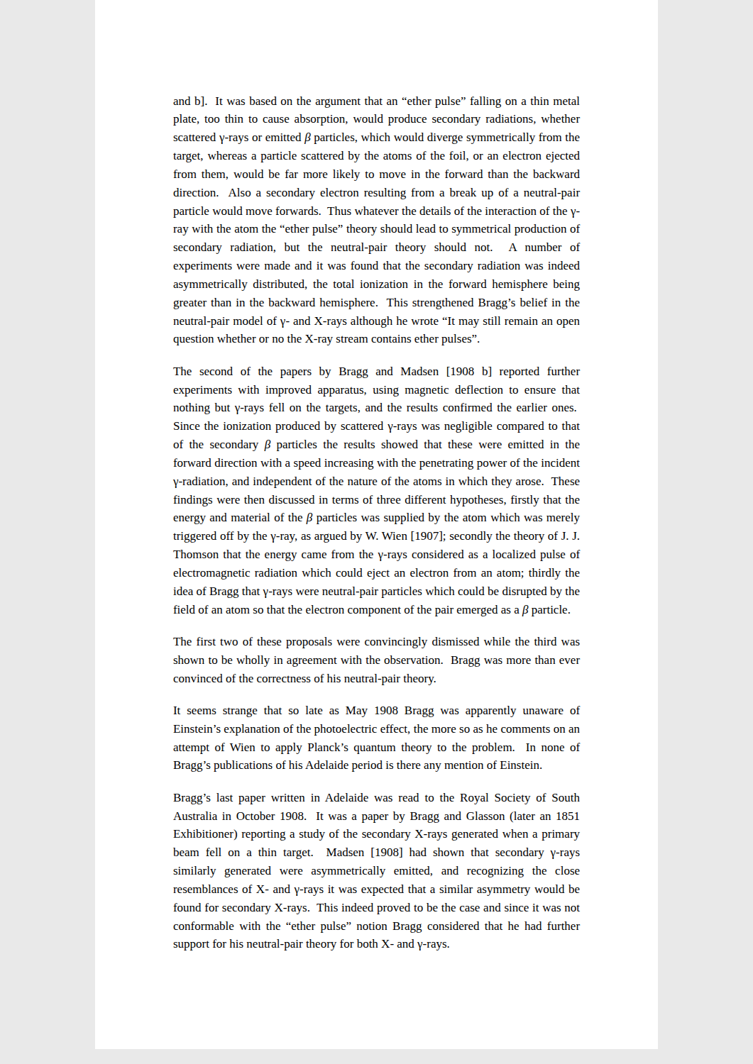and b]. It was based on the argument that an “ether pulse” falling on a thin metal plate, too thin to cause absorption, would produce secondary radiations, whether scattered γ-rays or emitted β particles, which would diverge symmetrically from the target, whereas a particle scattered by the atoms of the foil, or an electron ejected from them, would be far more likely to move in the forward than the backward direction. Also a secondary electron resulting from a break up of a neutral-pair particle would move forwards. Thus whatever the details of the interaction of the γ-ray with the atom the “ether pulse” theory should lead to symmetrical production of secondary radiation, but the neutral-pair theory should not. A number of experiments were made and it was found that the secondary radiation was indeed asymmetrically distributed, the total ionization in the forward hemisphere being greater than in the backward hemisphere. This strengthened Bragg’s belief in the neutral-pair model of γ- and X-rays although he wrote “It may still remain an open question whether or no the X-ray stream contains ether pulses”.
The second of the papers by Bragg and Madsen [1908 b] reported further experiments with improved apparatus, using magnetic deflection to ensure that nothing but γ-rays fell on the targets, and the results confirmed the earlier ones. Since the ionization produced by scattered γ-rays was negligible compared to that of the secondary β particles the results showed that these were emitted in the forward direction with a speed increasing with the penetrating power of the incident γ-radiation, and independent of the nature of the atoms in which they arose. These findings were then discussed in terms of three different hypotheses, firstly that the energy and material of the β particles was supplied by the atom which was merely triggered off by the γ-ray, as argued by W. Wien [1907]; secondly the theory of J. J. Thomson that the energy came from the γ-rays considered as a localized pulse of electromagnetic radiation which could eject an electron from an atom; thirdly the idea of Bragg that γ-rays were neutral-pair particles which could be disrupted by the field of an atom so that the electron component of the pair emerged as a β particle.
The first two of these proposals were convincingly dismissed while the third was shown to be wholly in agreement with the observation. Bragg was more than ever convinced of the correctness of his neutral-pair theory.
It seems strange that so late as May 1908 Bragg was apparently unaware of Einstein’s explanation of the photoelectric effect, the more so as he comments on an attempt of Wien to apply Planck’s quantum theory to the problem. In none of Bragg’s publications of his Adelaide period is there any mention of Einstein.
Bragg’s last paper written in Adelaide was read to the Royal Society of South Australia in October 1908. It was a paper by Bragg and Glasson (later an 1851 Exhibitioner) reporting a study of the secondary X-rays generated when a primary beam fell on a thin target. Madsen [1908] had shown that secondary γ-rays similarly generated were asymmetrically emitted, and recognizing the close resemblances of X- and γ-rays it was expected that a similar asymmetry would be found for secondary X-rays. This indeed proved to be the case and since it was not conformable with the “ether pulse” notion Bragg considered that he had further support for his neutral-pair theory for both X- and γ-rays.